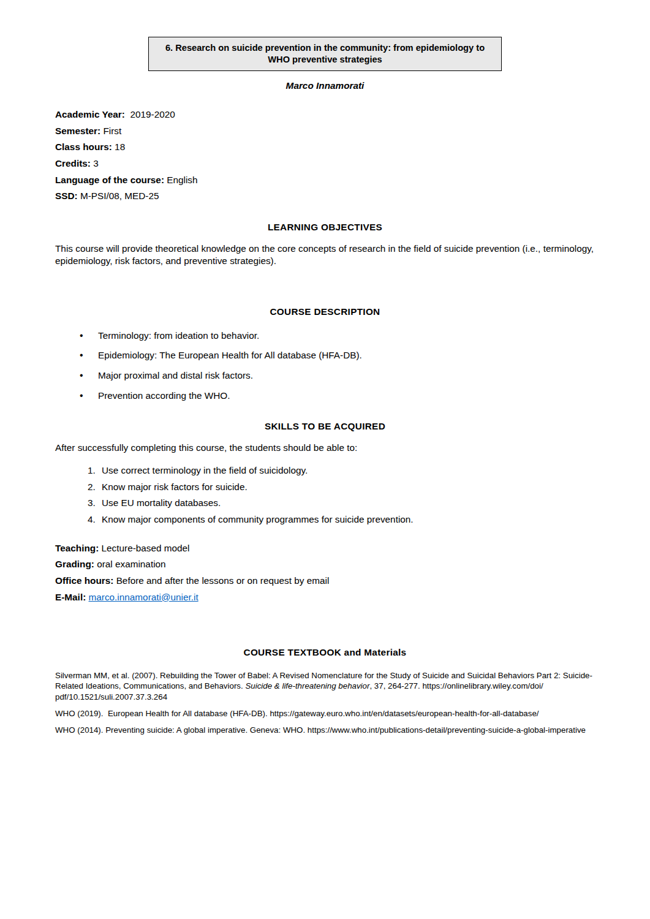6. Research on suicide prevention in the community: from epidemiology to WHO preventive strategies
Marco Innamorati
Academic Year: 2019-2020
Semester: First
Class hours: 18
Credits: 3
Language of the course: English
SSD: M-PSI/08, MED-25
LEARNING OBJECTIVES
This course will provide theoretical knowledge on the core concepts of research in the field of suicide prevention (i.e., terminology, epidemiology, risk factors, and preventive strategies).
COURSE DESCRIPTION
Terminology: from ideation to behavior.
Epidemiology: The European Health for All database (HFA-DB).
Major proximal and distal risk factors.
Prevention according the WHO.
SKILLS TO BE ACQUIRED
After successfully completing this course, the students should be able to:
Use correct terminology in the field of suicidology.
Know major risk factors for suicide.
Use EU mortality databases.
Know major components of community programmes for suicide prevention.
Teaching: Lecture-based model
Grading: oral examination
Office hours: Before and after the lessons or on request by email
E-Mail: marco.innamorati@unier.it
COURSE TEXTBOOK and Materials
Silverman MM, et al. (2007). Rebuilding the Tower of Babel: A Revised Nomenclature for the Study of Suicide and Suicidal Behaviors Part 2: Suicide-Related Ideations, Communications, and Behaviors. Suicide & life-threatening behavior, 37, 264-277. https://onlinelibrary.wiley.com/doi/
pdf/10.1521/suli.2007.37.3.264
WHO (2019). European Health for All database (HFA-DB). https://gateway.euro.who.int/en/datasets/european-health-for-all-database/
WHO (2014). Preventing suicide: A global imperative. Geneva: WHO. https://www.who.int/publications-detail/preventing-suicide-a-global-imperative